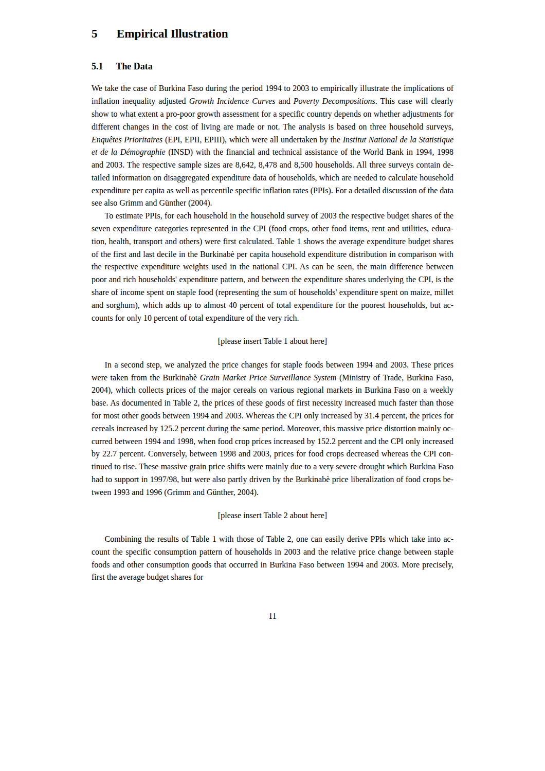5 Empirical Illustration
5.1 The Data
We take the case of Burkina Faso during the period 1994 to 2003 to empirically illustrate the implications of inflation inequality adjusted Growth Incidence Curves and Poverty Decompositions. This case will clearly show to what extent a pro-poor growth assessment for a specific country depends on whether adjustments for different changes in the cost of living are made or not. The analysis is based on three household surveys, Enquêtes Prioritaires (EPI, EPII, EPIII), which were all undertaken by the Institut National de la Statistique et de la Démographie (INSD) with the financial and technical assistance of the World Bank in 1994, 1998 and 2003. The respective sample sizes are 8,642, 8,478 and 8,500 households. All three surveys contain detailed information on disaggregated expenditure data of households, which are needed to calculate household expenditure per capita as well as percentile specific inflation rates (PPIs). For a detailed discussion of the data see also Grimm and Günther (2004).
To estimate PPIs, for each household in the household survey of 2003 the respective budget shares of the seven expenditure categories represented in the CPI (food crops, other food items, rent and utilities, education, health, transport and others) were first calculated. Table 1 shows the average expenditure budget shares of the first and last decile in the Burkinabè per capita household expenditure distribution in comparison with the respective expenditure weights used in the national CPI. As can be seen, the main difference between poor and rich households' expenditure pattern, and between the expenditure shares underlying the CPI, is the share of income spent on staple food (representing the sum of households' expenditure spent on maize, millet and sorghum), which adds up to almost 40 percent of total expenditure for the poorest households, but accounts for only 10 percent of total expenditure of the very rich.
[please insert Table 1 about here]
In a second step, we analyzed the price changes for staple foods between 1994 and 2003. These prices were taken from the Burkinabè Grain Market Price Surveillance System (Ministry of Trade, Burkina Faso, 2004), which collects prices of the major cereals on various regional markets in Burkina Faso on a weekly base. As documented in Table 2, the prices of these goods of first necessity increased much faster than those for most other goods between 1994 and 2003. Whereas the CPI only increased by 31.4 percent, the prices for cereals increased by 125.2 percent during the same period. Moreover, this massive price distortion mainly occurred between 1994 and 1998, when food crop prices increased by 152.2 percent and the CPI only increased by 22.7 percent. Conversely, between 1998 and 2003, prices for food crops decreased whereas the CPI continued to rise. These massive grain price shifts were mainly due to a very severe drought which Burkina Faso had to support in 1997/98, but were also partly driven by the Burkinabè price liberalization of food crops between 1993 and 1996 (Grimm and Günther, 2004).
[please insert Table 2 about here]
Combining the results of Table 1 with those of Table 2, one can easily derive PPIs which take into account the specific consumption pattern of households in 2003 and the relative price change between staple foods and other consumption goods that occurred in Burkina Faso between 1994 and 2003. More precisely, first the average budget shares for
11